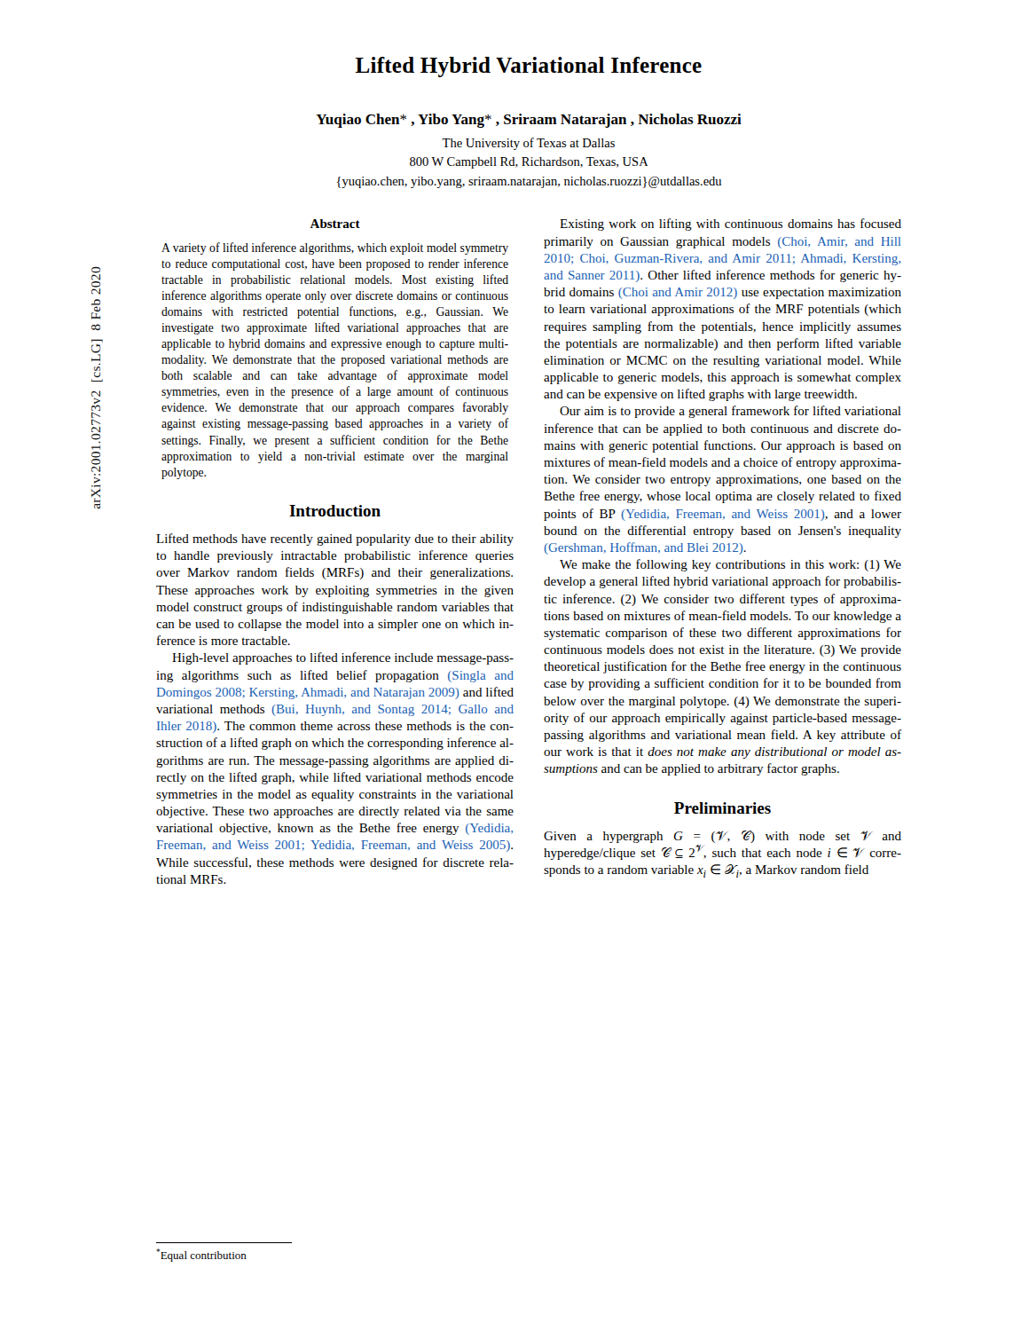arXiv:2001.02773v2 [cs.LG] 8 Feb 2020
Lifted Hybrid Variational Inference
Yuqiao Chen* , Yibo Yang* , Sriraam Natarajan , Nicholas Ruozzi
The University of Texas at Dallas
800 W Campbell Rd, Richardson, Texas, USA
{yuqiao.chen, yibo.yang, sriraam.natarajan, nicholas.ruozzi}@utdallas.edu
Abstract
A variety of lifted inference algorithms, which exploit model symmetry to reduce computational cost, have been proposed to render inference tractable in probabilistic relational models. Most existing lifted inference algorithms operate only over discrete domains or continuous domains with restricted potential functions, e.g., Gaussian. We investigate two approximate lifted variational approaches that are applicable to hybrid domains and expressive enough to capture multi-modality. We demonstrate that the proposed variational methods are both scalable and can take advantage of approximate model symmetries, even in the presence of a large amount of continuous evidence. We demonstrate that our approach compares favorably against existing message-passing based approaches in a variety of settings. Finally, we present a sufficient condition for the Bethe approximation to yield a non-trivial estimate over the marginal polytope.
Introduction
Lifted methods have recently gained popularity due to their ability to handle previously intractable probabilistic inference queries over Markov random fields (MRFs) and their generalizations. These approaches work by exploiting symmetries in the given model construct groups of indistinguishable random variables that can be used to collapse the model into a simpler one on which inference is more tractable.
High-level approaches to lifted inference include message-passing algorithms such as lifted belief propagation (Singla and Domingos 2008; Kersting, Ahmadi, and Natarajan 2009) and lifted variational methods (Bui, Huynh, and Sontag 2014; Gallo and Ihler 2018). The common theme across these methods is the construction of a lifted graph on which the corresponding inference algorithms are run. The message-passing algorithms are applied directly on the lifted graph, while lifted variational methods encode symmetries in the model as equality constraints in the variational objective. These two approaches are directly related via the same variational objective, known as the Bethe free energy (Yedidia, Freeman, and Weiss 2001; Yedidia, Freeman, and Weiss 2005). While successful, these methods were designed for discrete relational MRFs.
*Equal contribution
Existing work on lifting with continuous domains has focused primarily on Gaussian graphical models (Choi, Amir, and Hill 2010; Choi, Guzman-Rivera, and Amir 2011; Ahmadi, Kersting, and Sanner 2011). Other lifted inference methods for generic hybrid domains (Choi and Amir 2012) use expectation maximization to learn variational approximations of the MRF potentials (which requires sampling from the potentials, hence implicitly assumes the potentials are normalizable) and then perform lifted variable elimination or MCMC on the resulting variational model. While applicable to generic models, this approach is somewhat complex and can be expensive on lifted graphs with large treewidth.
Our aim is to provide a general framework for lifted variational inference that can be applied to both continuous and discrete domains with generic potential functions. Our approach is based on mixtures of mean-field models and a choice of entropy approximation. We consider two entropy approximations, one based on the Bethe free energy, whose local optima are closely related to fixed points of BP (Yedidia, Freeman, and Weiss 2001), and a lower bound on the differential entropy based on Jensen's inequality (Gershman, Hoffman, and Blei 2012).
We make the following key contributions in this work: (1) We develop a general lifted hybrid variational approach for probabilistic inference. (2) We consider two different types of approximations based on mixtures of mean-field models. To our knowledge a systematic comparison of these two different approximations for continuous models does not exist in the literature. (3) We provide theoretical justification for the Bethe free energy in the continuous case by providing a sufficient condition for it to be bounded from below over the marginal polytope. (4) We demonstrate the superiority of our approach empirically against particle-based message-passing algorithms and variational mean field. A key attribute of our work is that it does not make any distributional or model assumptions and can be applied to arbitrary factor graphs.
Preliminaries
Given a hypergraph G = (𝒱, 𝒞) with node set 𝒱 and hyperedge/clique set 𝒞 ⊆ 2𝒱, such that each node i ∈ 𝒱 corresponds to a random variable xi ∈ 𝒳i, a Markov random field